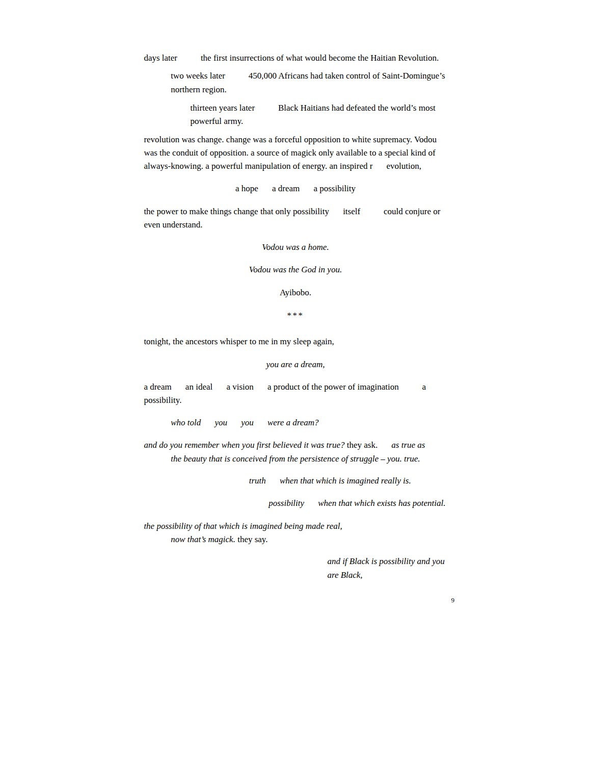days later the first insurrections of what would become the Haitian Revolution.
two weeks later 450,000 Africans had taken control of Saint-Domingue’s northern region.
thirteen years later Black Haitians had defeated the world’s most powerful army.
revolution was change. change was a forceful opposition to white supremacy. Vodou was the conduit of opposition. a source of magick only available to a special kind of always-knowing. a powerful manipulation of energy. an inspired r evolution,
a hope a dream a possibility
the power to make things change that only possibility itself could conjure or even understand.
Vodou was a home.
Vodou was the God in you.
Ayibobo.
***
tonight, the ancestors whisper to me in my sleep again,
you are a dream,
a dream an ideal a vision a product of the power of imagination a possibility.
who told you you were a dream?
and do you remember when you first believed it was true? they ask. as true as
the beauty that is conceived from the persistence of struggle – you. true.
truth when that which is imagined really is.
possibility when that which exists has potential.
the possibility of that which is imagined being made real,
now that’s magick. they say.
and if Black is possibility and you are Black,
9